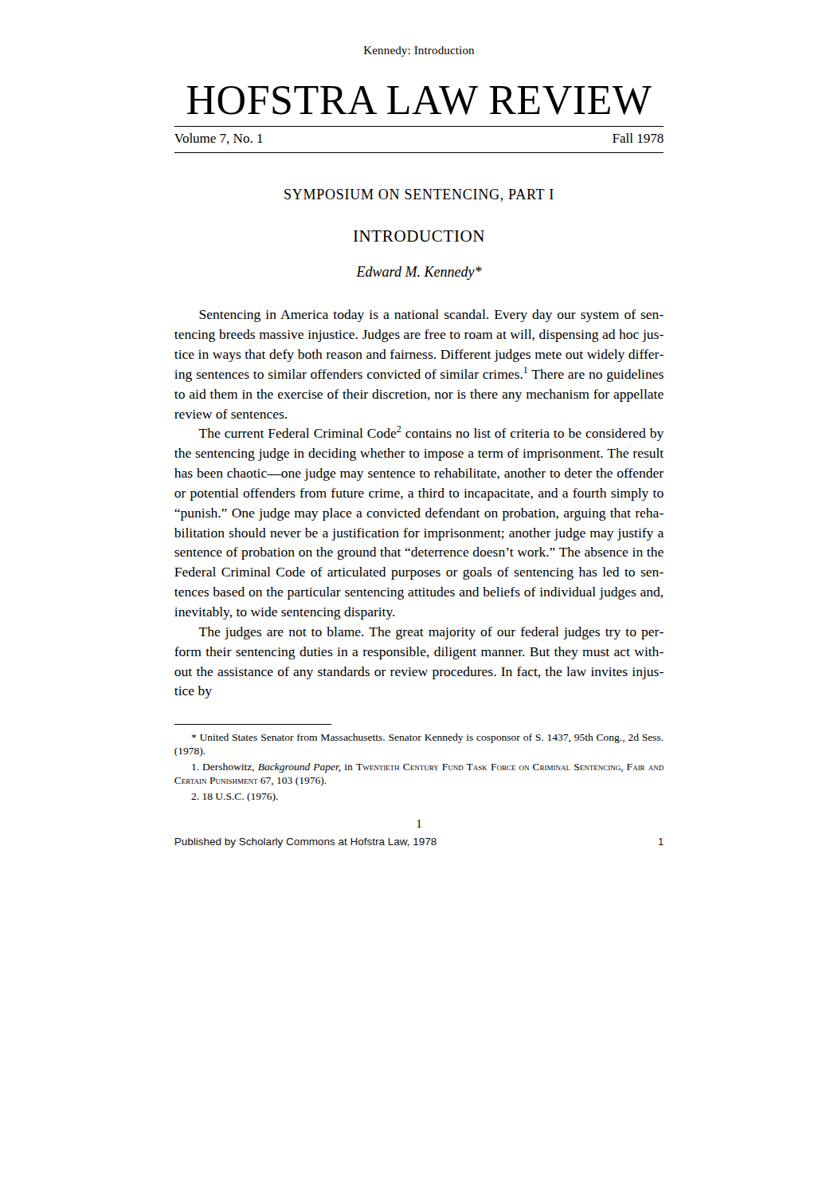Kennedy: Introduction
HOFSTRA LAW REVIEW
Volume 7, No. 1 Fall 1978
SYMPOSIUM ON SENTENCING, PART I
INTRODUCTION
Edward M. Kennedy*
Sentencing in America today is a national scandal. Every day our system of sentencing breeds massive injustice. Judges are free to roam at will, dispensing ad hoc justice in ways that defy both reason and fairness. Different judges mete out widely differing sentences to similar offenders convicted of similar crimes.1 There are no guidelines to aid them in the exercise of their discretion, nor is there any mechanism for appellate review of sentences.
The current Federal Criminal Code2 contains no list of criteria to be considered by the sentencing judge in deciding whether to impose a term of imprisonment. The result has been chaotic—one judge may sentence to rehabilitate, another to deter the offender or potential offenders from future crime, a third to incapacitate, and a fourth simply to “punish.” One judge may place a convicted defendant on probation, arguing that rehabilitation should never be a justification for imprisonment; another judge may justify a sentence of probation on the ground that “deterrence doesn’t work.” The absence in the Federal Criminal Code of articulated purposes or goals of sentencing has led to sentences based on the particular sentencing attitudes and beliefs of individual judges and, inevitably, to wide sentencing disparity.
The judges are not to blame. The great majority of our federal judges try to perform their sentencing duties in a responsible, diligent manner. But they must act without the assistance of any standards or review procedures. In fact, the law invites injustice by
* United States Senator from Massachusetts. Senator Kennedy is cosponsor of S. 1437, 95th Cong., 2d Sess. (1978).
1. Dershowitz, Background Paper, in Twentieth Century Fund Task Force on Criminal Sentencing, Fair and Certain Punishment 67, 103 (1976).
2. 18 U.S.C. (1976).
1
Published by Scholarly Commons at Hofstra Law, 1978 1